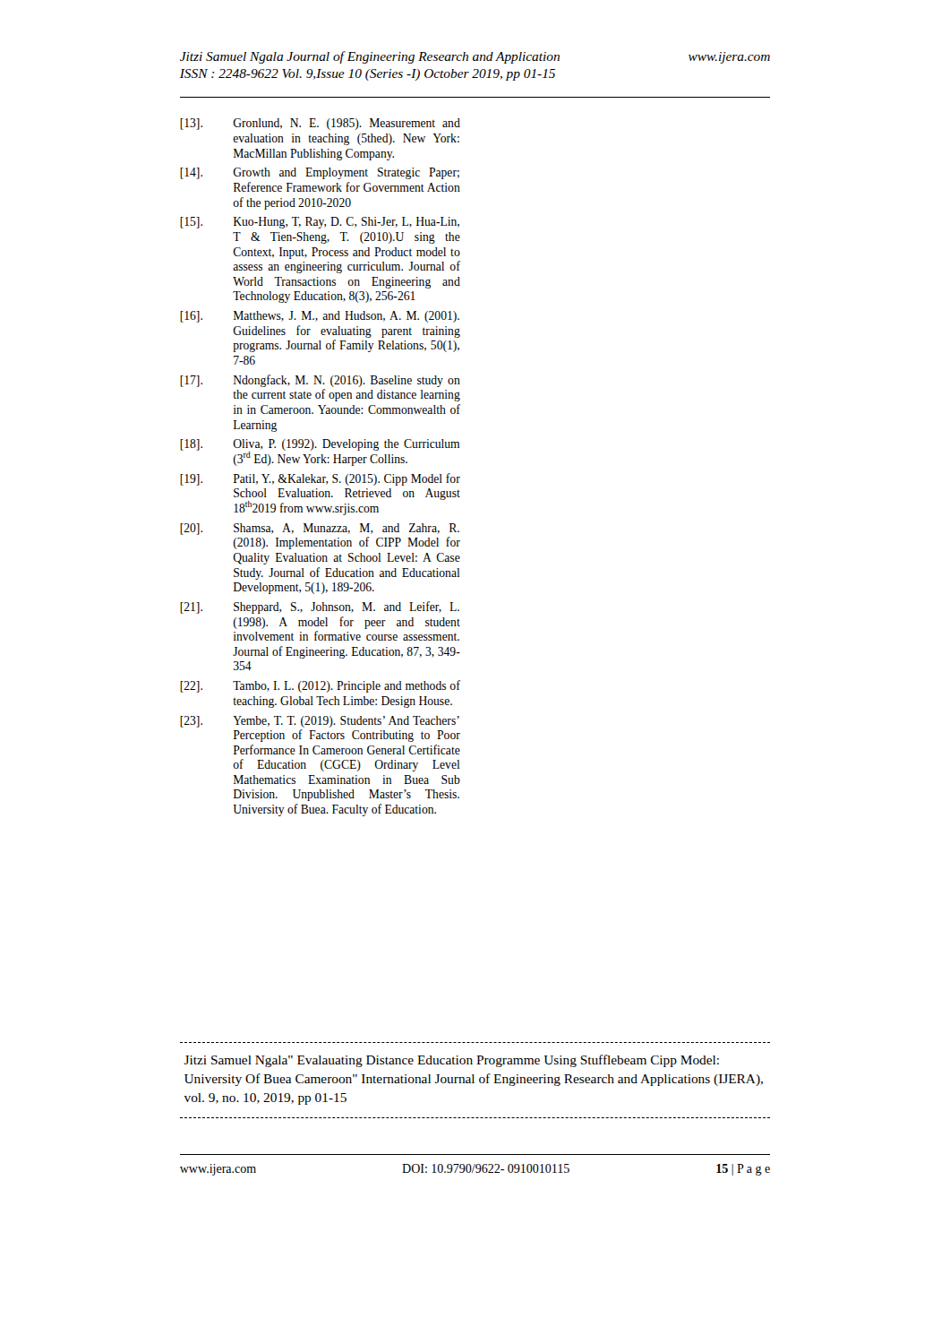Jitzi Samuel Ngala Journal of Engineering Research and Application
www.ijera.com
ISSN : 2248-9622 Vol. 9,Issue 10 (Series -I) October 2019, pp 01-15
[13]. Gronlund, N. E. (1985). Measurement and evaluation in teaching (5thed). New York: MacMillan Publishing Company.
[14]. Growth and Employment Strategic Paper; Reference Framework for Government Action of the period 2010-2020
[15]. Kuo-Hung, T, Ray, D. C, Shi-Jer, L, Hua-Lin, T & Tien-Sheng, T. (2010).U sing the Context, Input, Process and Product model to assess an engineering curriculum. Journal of World Transactions on Engineering and Technology Education, 8(3), 256-261
[16]. Matthews, J. M., and Hudson, A. M. (2001). Guidelines for evaluating parent training programs. Journal of Family Relations, 50(1), 7-86
[17]. Ndongfack, M. N. (2016). Baseline study on the current state of open and distance learning in in Cameroon. Yaounde: Commonwealth of Learning
[18]. Oliva, P. (1992). Developing the Curriculum (3rd Ed). New York: Harper Collins.
[19]. Patil, Y., &Kalekar, S. (2015). Cipp Model for School Evaluation. Retrieved on August 18th2019 from www.srjis.com
[20]. Shamsa, A, Munazza, M, and Zahra, R. (2018). Implementation of CIPP Model for Quality Evaluation at School Level: A Case Study. Journal of Education and Educational Development, 5(1), 189-206.
[21]. Sheppard, S., Johnson, M. and Leifer, L. (1998). A model for peer and student involvement in formative course assessment. Journal of Engineering. Education, 87, 3, 349-354
[22]. Tambo, I. L. (2012). Principle and methods of teaching. Global Tech Limbe: Design House.
[23]. Yembe, T. T. (2019). Students’ And Teachers’ Perception of Factors Contributing to Poor Performance In Cameroon General Certificate of Education (CGCE) Ordinary Level Mathematics Examination in Buea Sub Division. Unpublished Master’s Thesis. University of Buea. Faculty of Education.
Jitzi Samuel Ngala" Evalauating Distance Education Programme Using Stufflebeam Cipp Model: University Of Buea Cameroon" International Journal of Engineering Research and Applications (IJERA), vol. 9, no. 10, 2019, pp 01-15
www.ijera.com
DOI: 10.9790/9622- 0910010115
15 | P a g e